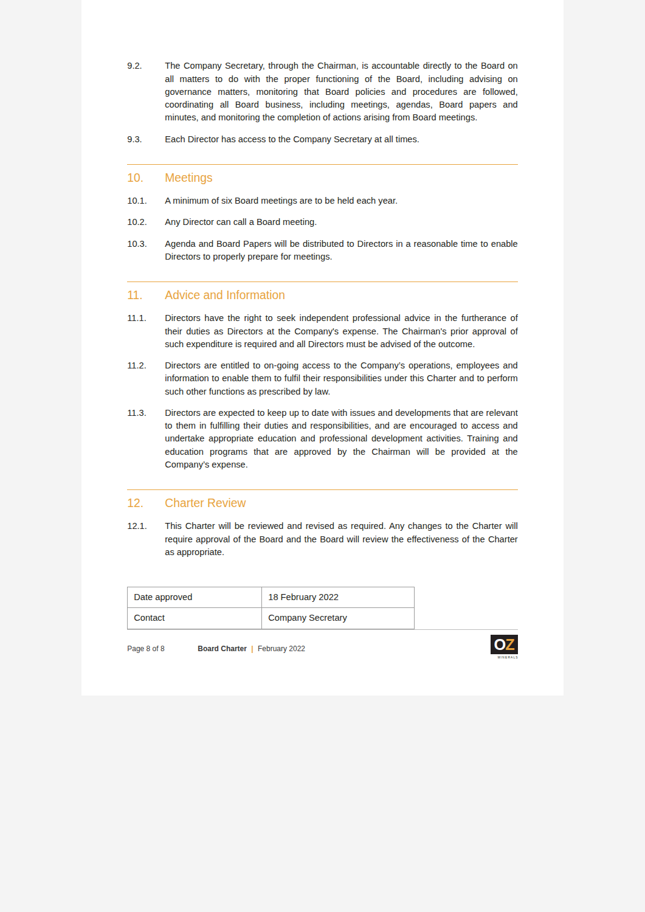9.2.
The Company Secretary, through the Chairman, is accountable directly to the Board on all matters to do with the proper functioning of the Board, including advising on governance matters, monitoring that Board policies and procedures are followed, coordinating all Board business, including meetings, agendas, Board papers and minutes, and monitoring the completion of actions arising from Board meetings.
9.3.
Each Director has access to the Company Secretary at all times.
10. Meetings
10.1.
A minimum of six Board meetings are to be held each year.
10.2.
Any Director can call a Board meeting.
10.3.
Agenda and Board Papers will be distributed to Directors in a reasonable time to enable Directors to properly prepare for meetings.
11. Advice and Information
11.1.
Directors have the right to seek independent professional advice in the furtherance of their duties as Directors at the Company's expense. The Chairman's prior approval of such expenditure is required and all Directors must be advised of the outcome.
11.2.
Directors are entitled to on-going access to the Company’s operations, employees and information to enable them to fulfil their responsibilities under this Charter and to perform such other functions as prescribed by law.
11.3.
Directors are expected to keep up to date with issues and developments that are relevant to them in fulfilling their duties and responsibilities, and are encouraged to access and undertake appropriate education and professional development activities. Training and education programs that are approved by the Chairman will be provided at the Company’s expense.
12. Charter Review
12.1.
This Charter will be reviewed and revised as required. Any changes to the Charter will require approval of the Board and the Board will review the effectiveness of the Charter as appropriate.
| Date approved | 18 February 2022 |
| Contact | Company Secretary |
Page 8 of 8 Board Charter | February 2022
OZ MINERALS